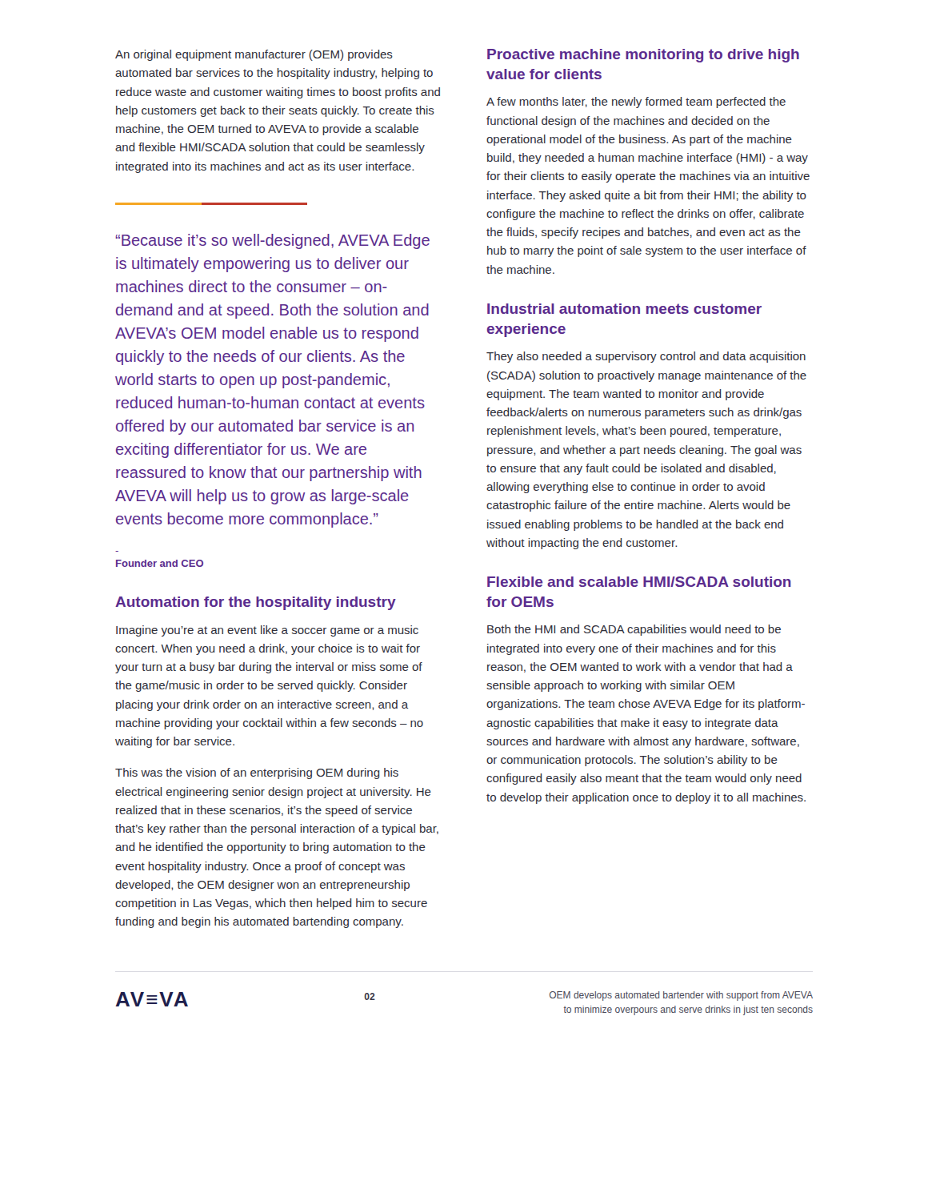An original equipment manufacturer (OEM) provides automated bar services to the hospitality industry, helping to reduce waste and customer waiting times to boost profits and help customers get back to their seats quickly. To create this machine, the OEM turned to AVEVA to provide a scalable and flexible HMI/SCADA solution that could be seamlessly integrated into its machines and act as its user interface.
“Because it’s so well-designed, AVEVA Edge is ultimately empowering us to deliver our machines direct to the consumer – on-demand and at speed. Both the solution and AVEVA’s OEM model enable us to respond quickly to the needs of our clients. As the world starts to open up post-pandemic, reduced human-to-human contact at events offered by our automated bar service is an exciting differentiator for us. We are reassured to know that our partnership with AVEVA will help us to grow as large-scale events become more commonplace.”
- Founder and CEO
Automation for the hospitality industry
Imagine you’re at an event like a soccer game or a music concert. When you need a drink, your choice is to wait for your turn at a busy bar during the interval or miss some of the game/music in order to be served quickly. Consider placing your drink order on an interactive screen, and a machine providing your cocktail within a few seconds – no waiting for bar service.
This was the vision of an enterprising OEM during his electrical engineering senior design project at university. He realized that in these scenarios, it’s the speed of service that’s key rather than the personal interaction of a typical bar, and he identified the opportunity to bring automation to the event hospitality industry. Once a proof of concept was developed, the OEM designer won an entrepreneurship competition in Las Vegas, which then helped him to secure funding and begin his automated bartending company.
Proactive machine monitoring to drive high value for clients
A few months later, the newly formed team perfected the functional design of the machines and decided on the operational model of the business. As part of the machine build, they needed a human machine interface (HMI) - a way for their clients to easily operate the machines via an intuitive interface. They asked quite a bit from their HMI; the ability to configure the machine to reflect the drinks on offer, calibrate the fluids, specify recipes and batches, and even act as the hub to marry the point of sale system to the user interface of the machine.
Industrial automation meets customer experience
They also needed a supervisory control and data acquisition (SCADA) solution to proactively manage maintenance of the equipment. The team wanted to monitor and provide feedback/alerts on numerous parameters such as drink/gas replenishment levels, what’s been poured, temperature, pressure, and whether a part needs cleaning. The goal was to ensure that any fault could be isolated and disabled, allowing everything else to continue in order to avoid catastrophic failure of the entire machine. Alerts would be issued enabling problems to be handled at the back end without impacting the end customer.
Flexible and scalable HMI/SCADA solution for OEMs
Both the HMI and SCADA capabilities would need to be integrated into every one of their machines and for this reason, the OEM wanted to work with a vendor that had a sensible approach to working with similar OEM organizations. The team chose AVEVA Edge for its platform-agnostic capabilities that make it easy to integrate data sources and hardware with almost any hardware, software, or communication protocols. The solution’s ability to be configured easily also meant that the team would only need to develop their application once to deploy it to all machines.
AV≡VA
02
OEM develops automated bartender with support from AVEVA
to minimize overpours and serve drinks in just ten seconds